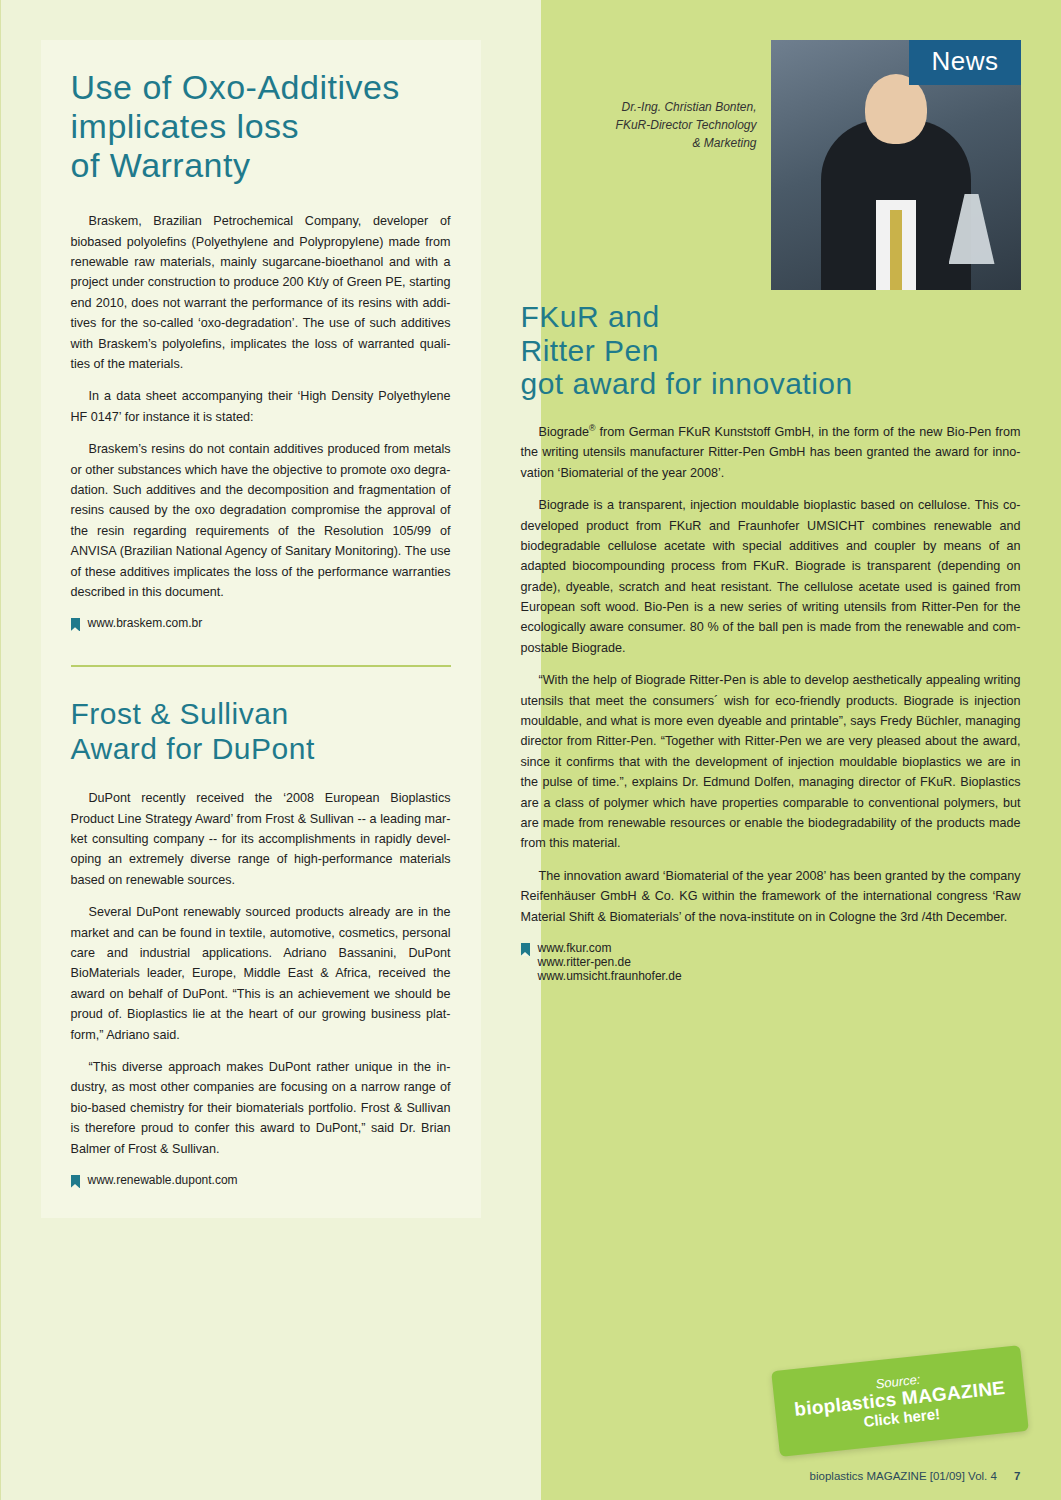News
Use of Oxo-Additives
implicates loss
of Warranty
Braskem, Brazilian Petrochemical Company, developer of biobased polyolefins (Polyethylene and Polypropylene) made from renewable raw materials, mainly sugarcane-bioethanol and with a project under construction to produce 200 Kt/y of Green PE, starting end 2010, does not warrant the performance of its resins with additives for the so-called ‘oxo-degradation’. The use of such additives with Braskem’s polyolefins, implicates the loss of warranted qualities of the materials.
In a data sheet accompanying their ‘High Density Polyethylene HF 0147’ for instance it is stated:
Braskem’s resins do not contain additives produced from metals or other substances which have the objective to promote oxo degradation. Such additives and the decomposition and fragmentation of resins caused by the oxo degradation compromise the approval of the resin regarding requirements of the Resolution 105/99 of ANVISA (Brazilian National Agency of Sanitary Monitoring). The use of these additives implicates the loss of the performance warranties described in this document.
www.braskem.com.br
Frost & Sullivan
Award for DuPont
DuPont recently received the ‘2008 European Bioplastics Product Line Strategy Award’ from Frost & Sullivan -- a leading market consulting company -- for its accomplishments in rapidly developing an extremely diverse range of high-performance materials based on renewable sources.
Several DuPont renewably sourced products already are in the market and can be found in textile, automotive, cosmetics, personal care and industrial applications. Adriano Bassanini, DuPont BioMaterials leader, Europe, Middle East & Africa, received the award on behalf of DuPont. “This is an achievement we should be proud of. Bioplastics lie at the heart of our growing business platform,” Adriano said.
“This diverse approach makes DuPont rather unique in the industry, as most other companies are focusing on a narrow range of bio-based chemistry for their biomaterials portfolio. Frost & Sullivan is therefore proud to confer this award to DuPont,” said Dr. Brian Balmer of Frost & Sullivan.
www.renewable.dupont.com
Dr.-Ing. Christian Bonten,
FKuR-Director Technology
& Marketing
FKuR and
Ritter Pen
got award for innovation
Biograde® from German FKuR Kunststoff GmbH, in the form of the new Bio-Pen from the writing utensils manufacturer Ritter-Pen GmbH has been granted the award for innovation ‘Biomaterial of the year 2008’.
Biograde is a transparent, injection mouldable bioplastic based on cellulose. This co-developed product from FKuR and Fraunhofer UMSICHT combines renewable and biodegradable cellulose acetate with special additives and coupler by means of an adapted biocompounding process from FKuR. Biograde is transparent (depending on grade), dyeable, scratch and heat resistant. The cellulose acetate used is gained from European soft wood. Bio-Pen is a new series of writing utensils from Ritter-Pen for the ecologically aware consumer. 80 % of the ball pen is made from the renewable and compostable Biograde.
“With the help of Biograde Ritter-Pen is able to develop aesthetically appealing writing utensils that meet the consumers´ wish for eco-friendly products. Biograde is injection mouldable, and what is more even dyeable and printable”, says Fredy Büchler, managing director from Ritter-Pen. “Together with Ritter-Pen we are very pleased about the award, since it confirms that with the development of injection mouldable bioplastics we are in the pulse of time.”, explains Dr. Edmund Dolfen, managing director of FKuR. Bioplastics are a class of polymer which have properties comparable to conventional polymers, but are made from renewable resources or enable the biodegradability of the products made from this material.
The innovation award ‘Biomaterial of the year 2008’ has been granted by the company Reifenhäuser GmbH & Co. KG within the framework of the international congress ‘Raw Material Shift & Biomaterials’ of the nova-institute on in Cologne the 3rd /4th December.
www.fkur.com
www.ritter-pen.de
www.umsicht.fraunhofer.de
Source:
bioplastics MAGAZINE
Click here!
bioplastics MAGAZINE [01/09] Vol. 4 7